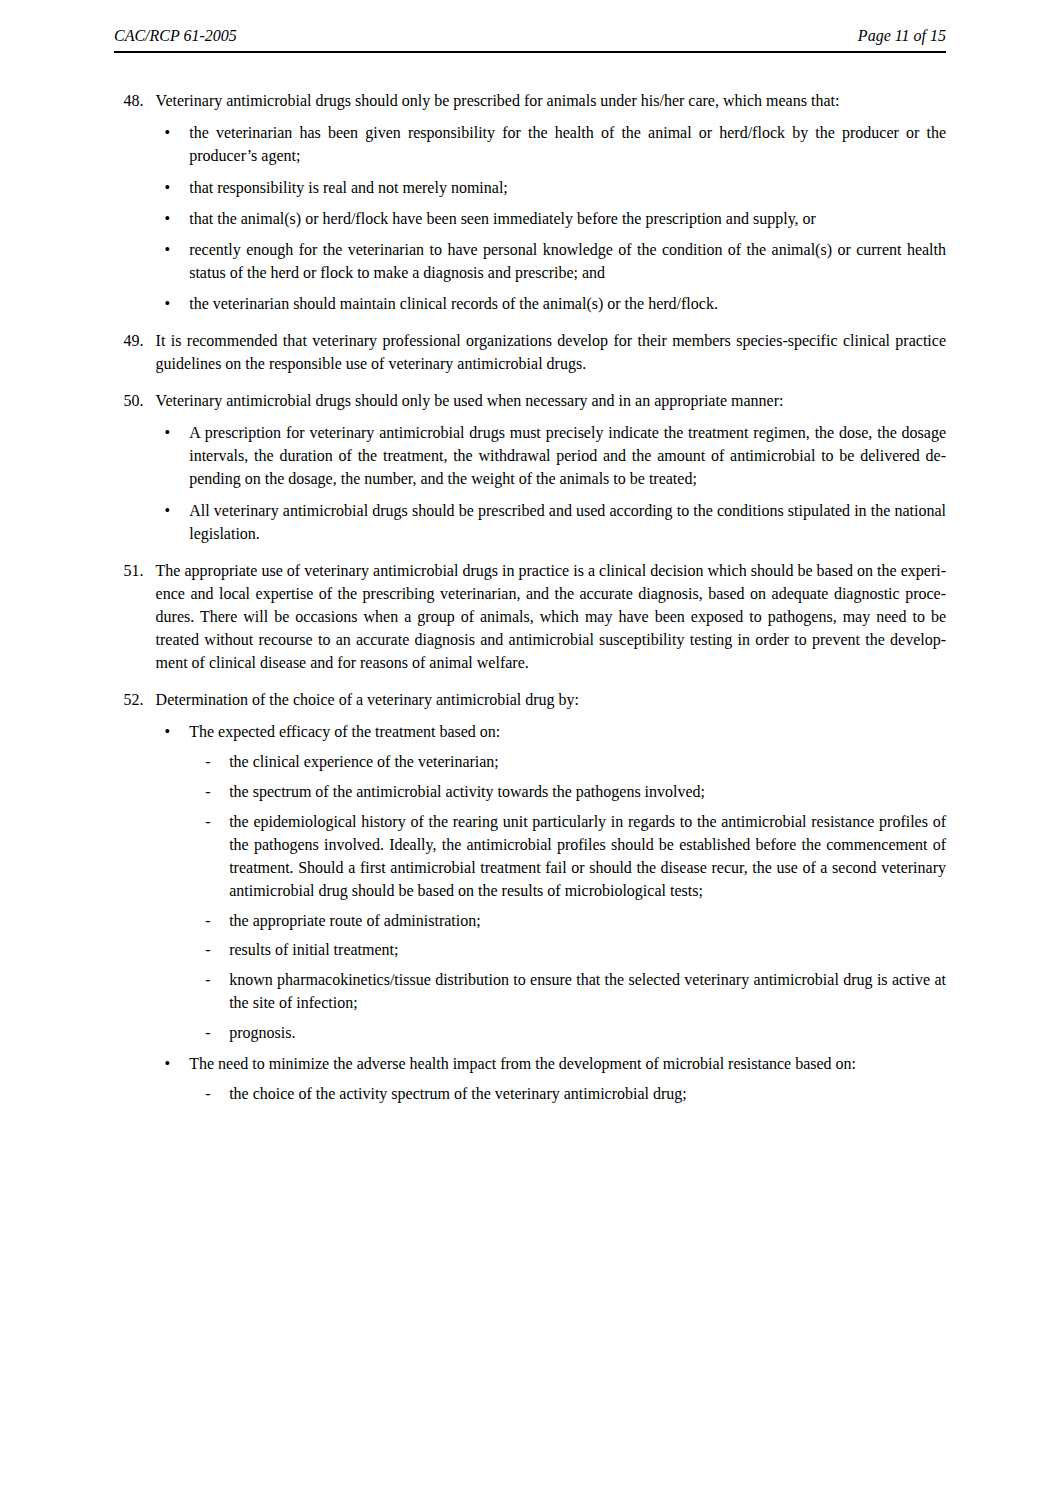CAC/RCP 61-2005 Page 11 of 15
Veterinary antimicrobial drugs should only be prescribed for animals under his/her care, which means that:
the veterinarian has been given responsibility for the health of the animal or herd/flock by the producer or the producer’s agent;
that responsibility is real and not merely nominal;
that the animal(s) or herd/flock have been seen immediately before the prescription and supply, or
recently enough for the veterinarian to have personal knowledge of the condition of the animal(s) or current health status of the herd or flock to make a diagnosis and prescribe; and
the veterinarian should maintain clinical records of the animal(s) or the herd/flock.
It is recommended that veterinary professional organizations develop for their members species-specific clinical practice guidelines on the responsible use of veterinary antimicrobial drugs.
Veterinary antimicrobial drugs should only be used when necessary and in an appropriate manner:
A prescription for veterinary antimicrobial drugs must precisely indicate the treatment regimen, the dose, the dosage intervals, the duration of the treatment, the withdrawal period and the amount of antimicrobial to be delivered depending on the dosage, the number, and the weight of the animals to be treated;
All veterinary antimicrobial drugs should be prescribed and used according to the conditions stipulated in the national legislation.
The appropriate use of veterinary antimicrobial drugs in practice is a clinical decision which should be based on the experience and local expertise of the prescribing veterinarian, and the accurate diagnosis, based on adequate diagnostic procedures. There will be occasions when a group of animals, which may have been exposed to pathogens, may need to be treated without recourse to an accurate diagnosis and antimicrobial susceptibility testing in order to prevent the development of clinical disease and for reasons of animal welfare.
Determination of the choice of a veterinary antimicrobial drug by:
The expected efficacy of the treatment based on:
the clinical experience of the veterinarian;
the spectrum of the antimicrobial activity towards the pathogens involved;
the epidemiological history of the rearing unit particularly in regards to the antimicrobial resistance profiles of the pathogens involved. Ideally, the antimicrobial profiles should be established before the commencement of treatment. Should a first antimicrobial treatment fail or should the disease recur, the use of a second veterinary antimicrobial drug should be based on the results of microbiological tests;
the appropriate route of administration;
results of initial treatment;
known pharmacokinetics/tissue distribution to ensure that the selected veterinary antimicrobial drug is active at the site of infection;
prognosis.
The need to minimize the adverse health impact from the development of microbial resistance based on:
the choice of the activity spectrum of the veterinary antimicrobial drug;